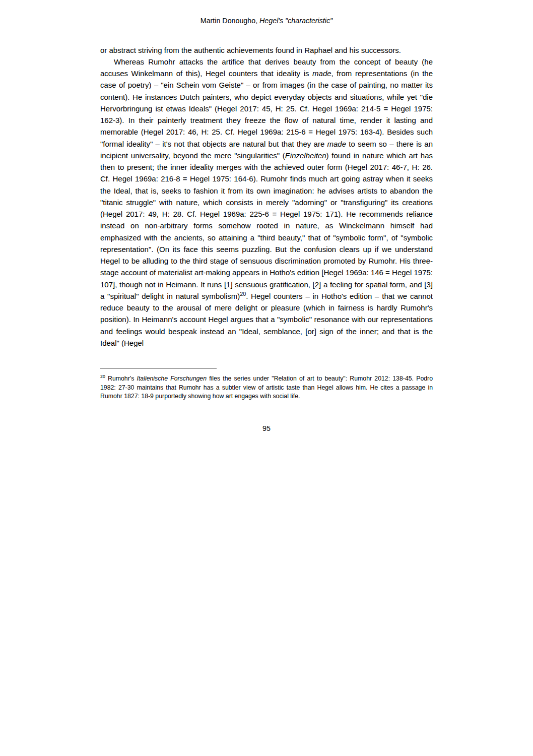Martin Donougho, Hegel's "characteristic"
or abstract striving from the authentic achievements found in Raphael and his successors.
Whereas Rumohr attacks the artifice that derives beauty from the concept of beauty (he accuses Winkelmann of this), Hegel counters that ideality is made, from representations (in the case of poetry) – "ein Schein vom Geiste" – or from images (in the case of painting, no matter its content). He instances Dutch painters, who depict everyday objects and situations, while yet "die Hervorbringung ist etwas Ideals" (Hegel 2017: 45, H: 25. Cf. Hegel 1969a: 214-5 = Hegel 1975: 162-3). In their painterly treatment they freeze the flow of natural time, render it lasting and memorable (Hegel 2017: 46, H: 25. Cf. Hegel 1969a: 215-6 = Hegel 1975: 163-4). Besides such "formal ideality" – it's not that objects are natural but that they are made to seem so – there is an incipient universality, beyond the mere "singularities" (Einzelheiten) found in nature which art has then to present; the inner ideality merges with the achieved outer form (Hegel 2017: 46-7, H: 26. Cf. Hegel 1969a: 216-8 = Hegel 1975: 164-6). Rumohr finds much art going astray when it seeks the Ideal, that is, seeks to fashion it from its own imagination: he advises artists to abandon the "titanic struggle" with nature, which consists in merely "adorning" or "transfiguring" its creations (Hegel 2017: 49, H: 28. Cf. Hegel 1969a: 225-6 = Hegel 1975: 171). He recommends reliance instead on non-arbitrary forms somehow rooted in nature, as Winckelmann himself had emphasized with the ancients, so attaining a "third beauty," that of "symbolic form", of "symbolic representation". (On its face this seems puzzling. But the confusion clears up if we understand Hegel to be alluding to the third stage of sensuous discrimination promoted by Rumohr. His three-stage account of materialist art-making appears in Hotho's edition [Hegel 1969a: 146 = Hegel 1975: 107], though not in Heimann. It runs [1] sensuous gratification, [2] a feeling for spatial form, and [3] a "spiritual" delight in natural symbolism)20. Hegel counters – in Hotho's edition – that we cannot reduce beauty to the arousal of mere delight or pleasure (which in fairness is hardly Rumohr's position). In Heimann's account Hegel argues that a "symbolic" resonance with our representations and feelings would bespeak instead an "Ideal, semblance, [or] sign of the inner; and that is the Ideal" (Hegel
20 Rumohr's Italienische Forschungen files the series under "Relation of art to beauty": Rumohr 2012: 138-45. Podro 1982: 27-30 maintains that Rumohr has a subtler view of artistic taste than Hegel allows him. He cites a passage in Rumohr 1827: 18-9 purportedly showing how art engages with social life.
95